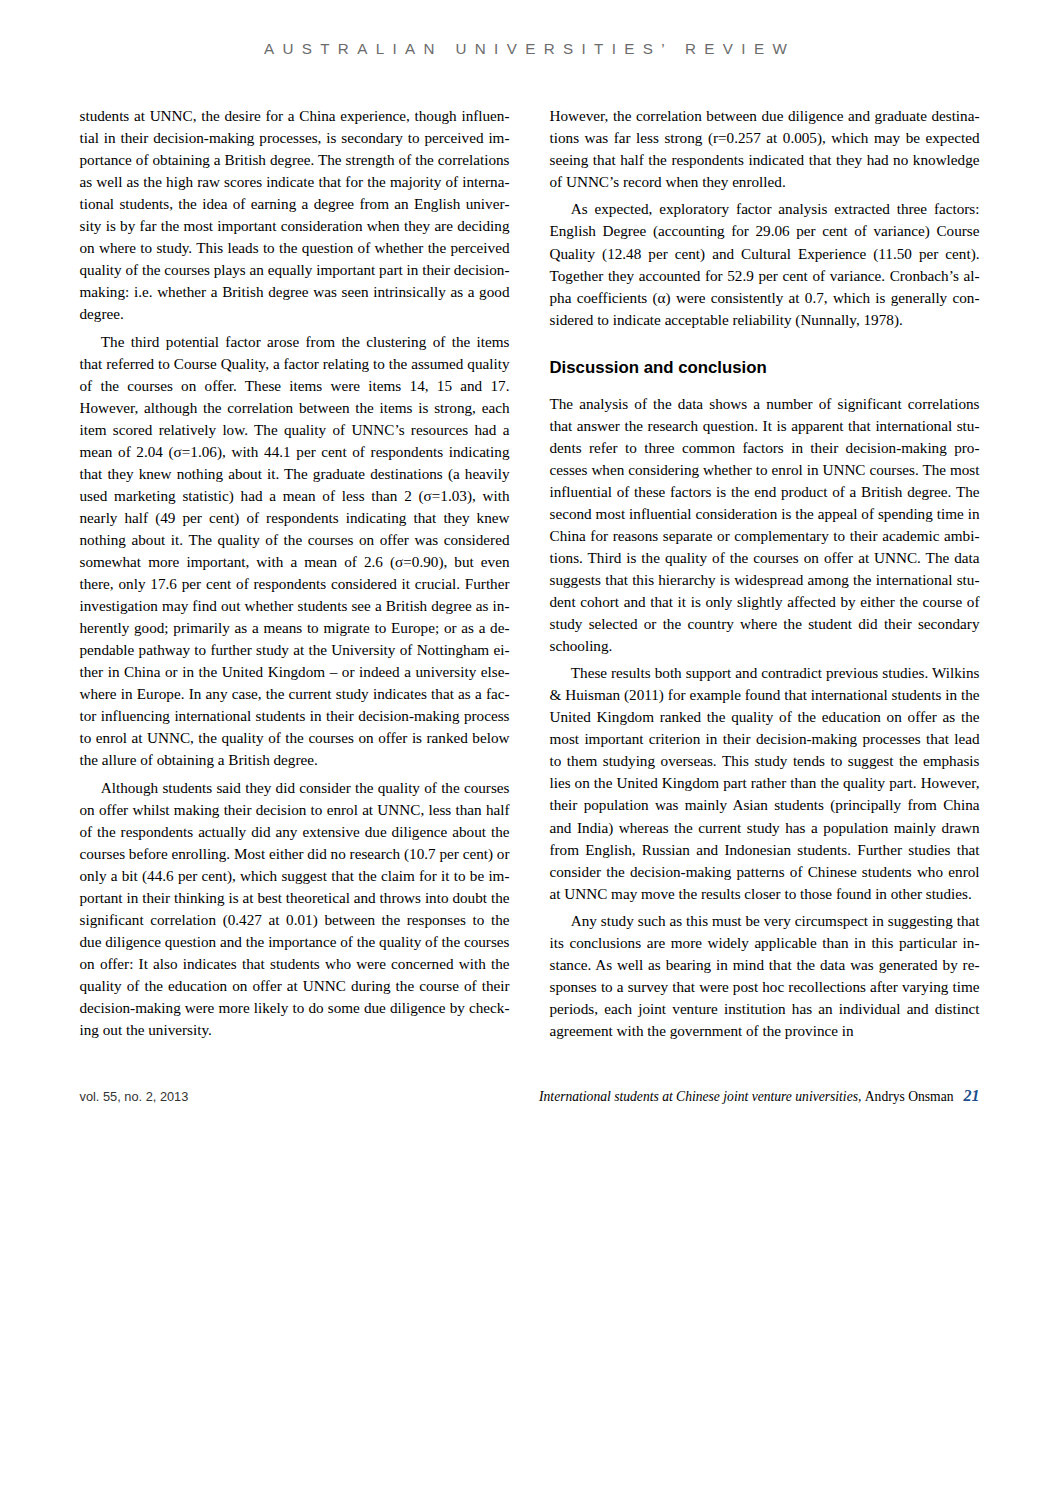Australian Universities’ Review
students at UNNC, the desire for a China experience, though influential in their decision-making processes, is secondary to perceived importance of obtaining a British degree. The strength of the correlations as well as the high raw scores indicate that for the majority of international students, the idea of earning a degree from an English university is by far the most important consideration when they are deciding on where to study. This leads to the question of whether the perceived quality of the courses plays an equally important part in their decision-making: i.e. whether a British degree was seen intrinsically as a good degree.
The third potential factor arose from the clustering of the items that referred to Course Quality, a factor relating to the assumed quality of the courses on offer. These items were items 14, 15 and 17. However, although the correlation between the items is strong, each item scored relatively low. The quality of UNNC’s resources had a mean of 2.04 (σ=1.06), with 44.1 per cent of respondents indicating that they knew nothing about it. The graduate destinations (a heavily used marketing statistic) had a mean of less than 2 (σ=1.03), with nearly half (49 per cent) of respondents indicating that they knew nothing about it. The quality of the courses on offer was considered somewhat more important, with a mean of 2.6 (σ=0.90), but even there, only 17.6 per cent of respondents considered it crucial. Further investigation may find out whether students see a British degree as inherently good; primarily as a means to migrate to Europe; or as a dependable pathway to further study at the University of Nottingham either in China or in the United Kingdom – or indeed a university elsewhere in Europe. In any case, the current study indicates that as a factor influencing international students in their decision-making process to enrol at UNNC, the quality of the courses on offer is ranked below the allure of obtaining a British degree.
Although students said they did consider the quality of the courses on offer whilst making their decision to enrol at UNNC, less than half of the respondents actually did any extensive due diligence about the courses before enrolling. Most either did no research (10.7 per cent) or only a bit (44.6 per cent), which suggest that the claim for it to be important in their thinking is at best theoretical and throws into doubt the significant correlation (0.427 at 0.01) between the responses to the due diligence question and the importance of the quality of the courses on offer: It also indicates that students who were concerned with the quality of the education on offer at UNNC during the course of their decision-making were more likely to do some due diligence by checking out the university.
However, the correlation between due diligence and graduate destinations was far less strong (r=0.257 at 0.005), which may be expected seeing that half the respondents indicated that they had no knowledge of UNNC’s record when they enrolled.
As expected, exploratory factor analysis extracted three factors: English Degree (accounting for 29.06 per cent of variance) Course Quality (12.48 per cent) and Cultural Experience (11.50 per cent). Together they accounted for 52.9 per cent of variance. Cronbach’s alpha coefficients (α) were consistently at 0.7, which is generally considered to indicate acceptable reliability (Nunnally, 1978).
Discussion and conclusion
The analysis of the data shows a number of significant correlations that answer the research question. It is apparent that international students refer to three common factors in their decision-making processes when considering whether to enrol in UNNC courses. The most influential of these factors is the end product of a British degree. The second most influential consideration is the appeal of spending time in China for reasons separate or complementary to their academic ambitions. Third is the quality of the courses on offer at UNNC. The data suggests that this hierarchy is widespread among the international student cohort and that it is only slightly affected by either the course of study selected or the country where the student did their secondary schooling.
These results both support and contradict previous studies. Wilkins & Huisman (2011) for example found that international students in the United Kingdom ranked the quality of the education on offer as the most important criterion in their decision-making processes that lead to them studying overseas. This study tends to suggest the emphasis lies on the United Kingdom part rather than the quality part. However, their population was mainly Asian students (principally from China and India) whereas the current study has a population mainly drawn from English, Russian and Indonesian students. Further studies that consider the decision-making patterns of Chinese students who enrol at UNNC may move the results closer to those found in other studies.
Any study such as this must be very circumspect in suggesting that its conclusions are more widely applicable than in this particular instance. As well as bearing in mind that the data was generated by responses to a survey that were post hoc recollections after varying time periods, each joint venture institution has an individual and distinct agreement with the government of the province in
vol. 55, no. 2, 2013
International students at Chinese joint venture universities, Andrys Onsman 21